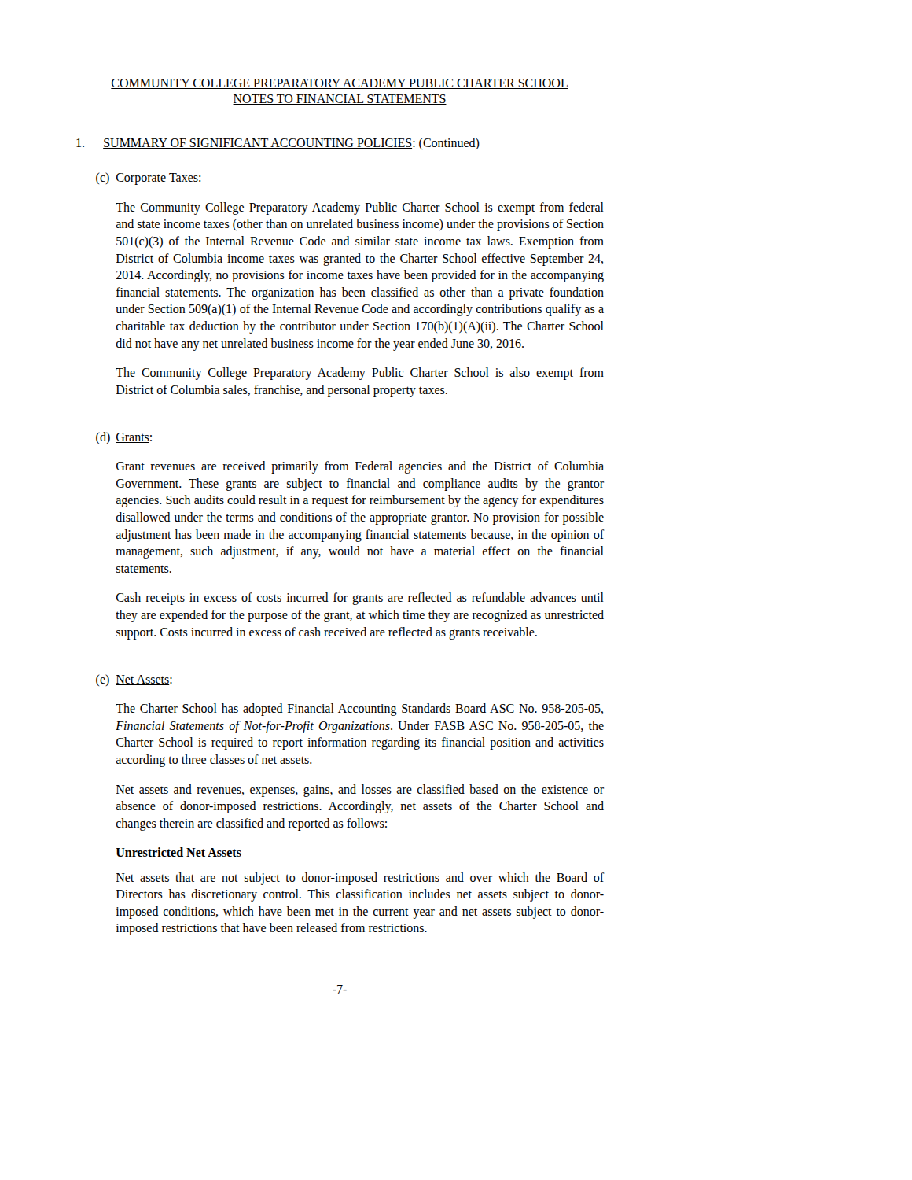COMMUNITY COLLEGE PREPARATORY ACADEMY PUBLIC CHARTER SCHOOL
NOTES TO FINANCIAL STATEMENTS
1. SUMMARY OF SIGNIFICANT ACCOUNTING POLICIES: (Continued)
(c)
Corporate Taxes:
The Community College Preparatory Academy Public Charter School is exempt from federal and state income taxes (other than on unrelated business income) under the provisions of Section 501(c)(3) of the Internal Revenue Code and similar state income tax laws. Exemption from District of Columbia income taxes was granted to the Charter School effective September 24, 2014. Accordingly, no provisions for income taxes have been provided for in the accompanying financial statements. The organization has been classified as other than a private foundation under Section 509(a)(1) of the Internal Revenue Code and accordingly contributions qualify as a charitable tax deduction by the contributor under Section 170(b)(1)(A)(ii). The Charter School did not have any net unrelated business income for the year ended June 30, 2016.
The Community College Preparatory Academy Public Charter School is also exempt from District of Columbia sales, franchise, and personal property taxes.
(d)
Grants:
Grant revenues are received primarily from Federal agencies and the District of Columbia Government. These grants are subject to financial and compliance audits by the grantor agencies. Such audits could result in a request for reimbursement by the agency for expenditures disallowed under the terms and conditions of the appropriate grantor. No provision for possible adjustment has been made in the accompanying financial statements because, in the opinion of management, such adjustment, if any, would not have a material effect on the financial statements.
Cash receipts in excess of costs incurred for grants are reflected as refundable advances until they are expended for the purpose of the grant, at which time they are recognized as unrestricted support. Costs incurred in excess of cash received are reflected as grants receivable.
(e)
Net Assets:
The Charter School has adopted Financial Accounting Standards Board ASC No. 958-205-05, Financial Statements of Not-for-Profit Organizations. Under FASB ASC No. 958-205-05, the Charter School is required to report information regarding its financial position and activities according to three classes of net assets.
Net assets and revenues, expenses, gains, and losses are classified based on the existence or absence of donor-imposed restrictions. Accordingly, net assets of the Charter School and changes therein are classified and reported as follows:
Unrestricted Net Assets
Net assets that are not subject to donor-imposed restrictions and over which the Board of Directors has discretionary control. This classification includes net assets subject to donor-imposed conditions, which have been met in the current year and net assets subject to donor-imposed restrictions that have been released from restrictions.
-7-